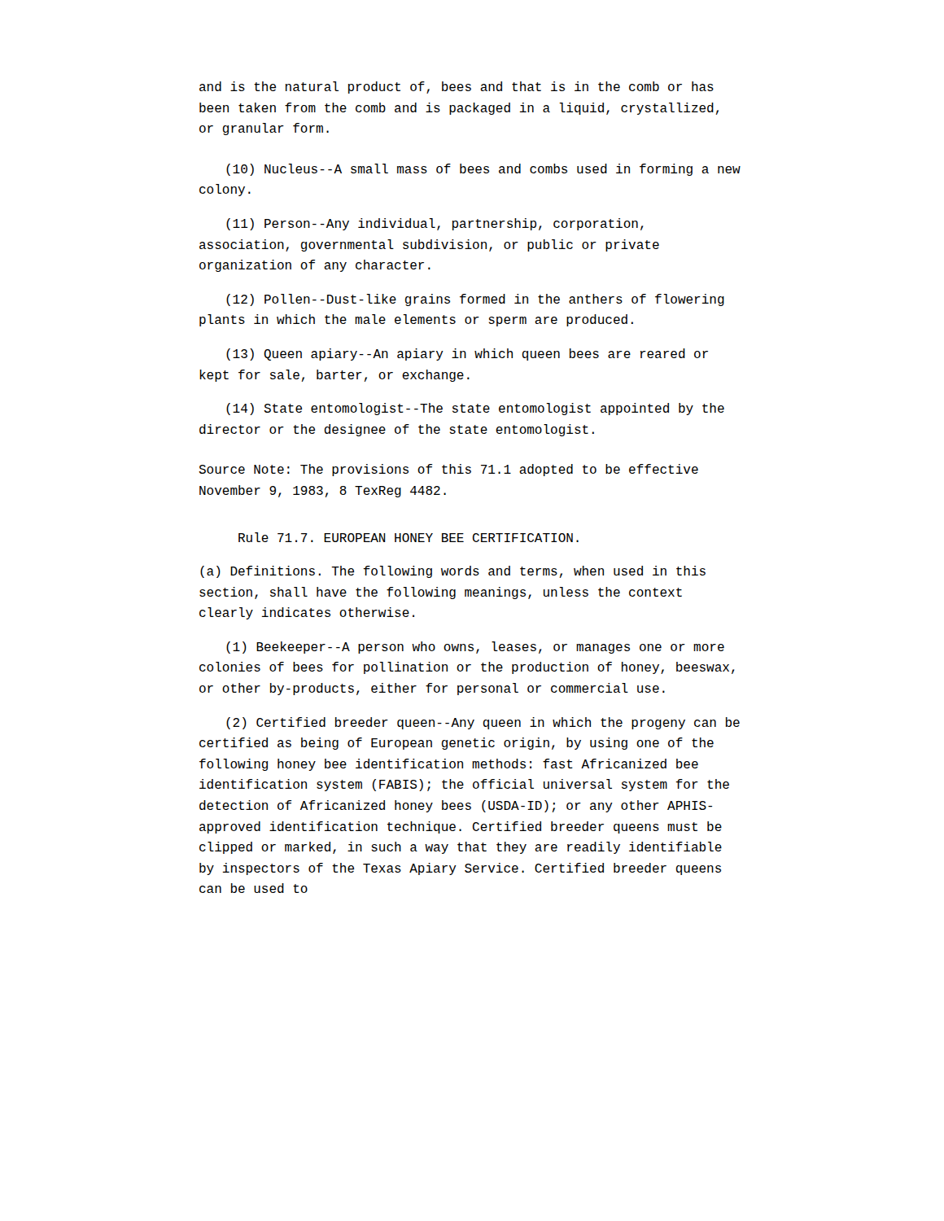and is the natural product of, bees and that is in the comb or has been taken from the comb and is packaged in a liquid, crystallized, or granular form.
(10) Nucleus--A small mass of bees and combs used in forming a new colony.
(11) Person--Any individual, partnership, corporation, association, governmental subdivision, or public or private organization of any character.
(12) Pollen--Dust-like grains formed in the anthers of flowering plants in which the male elements or sperm are produced.
(13) Queen apiary--An apiary in which queen bees are reared or kept for sale, barter, or exchange.
(14) State entomologist--The state entomologist appointed by the director or the designee of the state entomologist.
Source Note: The provisions of this 71.1 adopted to be effective November 9, 1983, 8 TexReg 4482.
Rule 71.7. EUROPEAN HONEY BEE CERTIFICATION.
(a) Definitions. The following words and terms, when used in this section, shall have the following meanings, unless the context clearly indicates otherwise.
(1) Beekeeper--A person who owns, leases, or manages one or more colonies of bees for pollination or the production of honey, beeswax, or other by-products, either for personal or commercial use.
(2) Certified breeder queen--Any queen in which the progeny can be certified as being of European genetic origin, by using one of the following honey bee identification methods: fast Africanized bee identification system (FABIS); the official universal system for the detection of Africanized honey bees (USDA-ID); or any other APHIS-approved identification technique. Certified breeder queens must be clipped or marked, in such a way that they are readily identifiable by inspectors of the Texas Apiary Service. Certified breeder queens can be used to